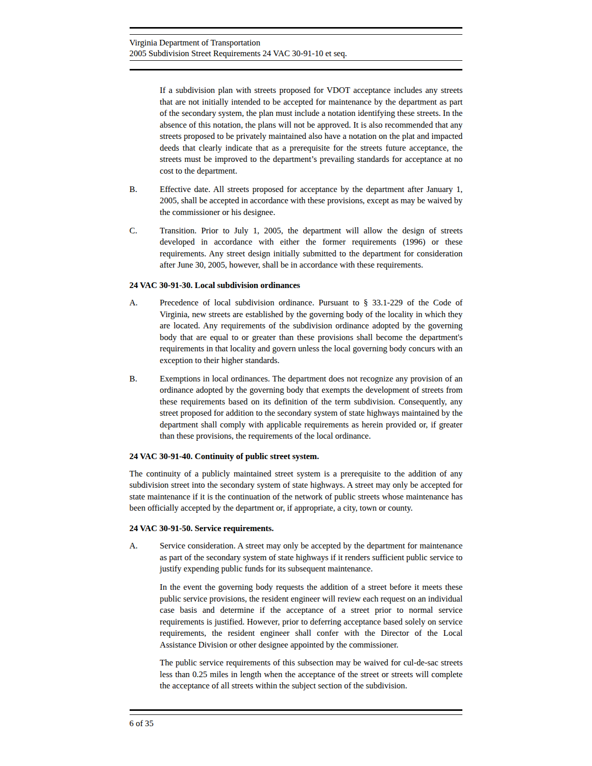Virginia Department of Transportation
2005 Subdivision Street Requirements 24 VAC 30-91-10 et seq.
If a subdivision plan with streets proposed for VDOT acceptance includes any streets that are not initially intended to be accepted for maintenance by the department as part of the secondary system, the plan must include a notation identifying these streets. In the absence of this notation, the plans will not be approved. It is also recommended that any streets proposed to be privately maintained also have a notation on the plat and impacted deeds that clearly indicate that as a prerequisite for the streets future acceptance, the streets must be improved to the department’s prevailing standards for acceptance at no cost to the department.
B.
Effective date. All streets proposed for acceptance by the department after January 1, 2005, shall be accepted in accordance with these provisions, except as may be waived by the commissioner or his designee.
C.
Transition. Prior to July 1, 2005, the department will allow the design of streets developed in accordance with either the former requirements (1996) or these requirements. Any street design initially submitted to the department for consideration after June 30, 2005, however, shall be in accordance with these requirements.
24 VAC 30-91-30. Local subdivision ordinances
A.
Precedence of local subdivision ordinance. Pursuant to § 33.1-229 of the Code of Virginia, new streets are established by the governing body of the locality in which they are located. Any requirements of the subdivision ordinance adopted by the governing body that are equal to or greater than these provisions shall become the department's requirements in that locality and govern unless the local governing body concurs with an exception to their higher standards.
B.
Exemptions in local ordinances. The department does not recognize any provision of an ordinance adopted by the governing body that exempts the development of streets from these requirements based on its definition of the term subdivision. Consequently, any street proposed for addition to the secondary system of state highways maintained by the department shall comply with applicable requirements as herein provided or, if greater than these provisions, the requirements of the local ordinance.
24 VAC 30-91-40. Continuity of public street system.
The continuity of a publicly maintained street system is a prerequisite to the addition of any subdivision street into the secondary system of state highways. A street may only be accepted for state maintenance if it is the continuation of the network of public streets whose maintenance has been officially accepted by the department or, if appropriate, a city, town or county.
24 VAC 30-91-50. Service requirements.
A.
Service consideration. A street may only be accepted by the department for maintenance as part of the secondary system of state highways if it renders sufficient public service to justify expending public funds for its subsequent maintenance.
In the event the governing body requests the addition of a street before it meets these public service provisions, the resident engineer will review each request on an individual case basis and determine if the acceptance of a street prior to normal service requirements is justified. However, prior to deferring acceptance based solely on service requirements, the resident engineer shall confer with the Director of the Local Assistance Division or other designee appointed by the commissioner.
The public service requirements of this subsection may be waived for cul-de-sac streets less than 0.25 miles in length when the acceptance of the street or streets will complete the acceptance of all streets within the subject section of the subdivision.
6 of 35